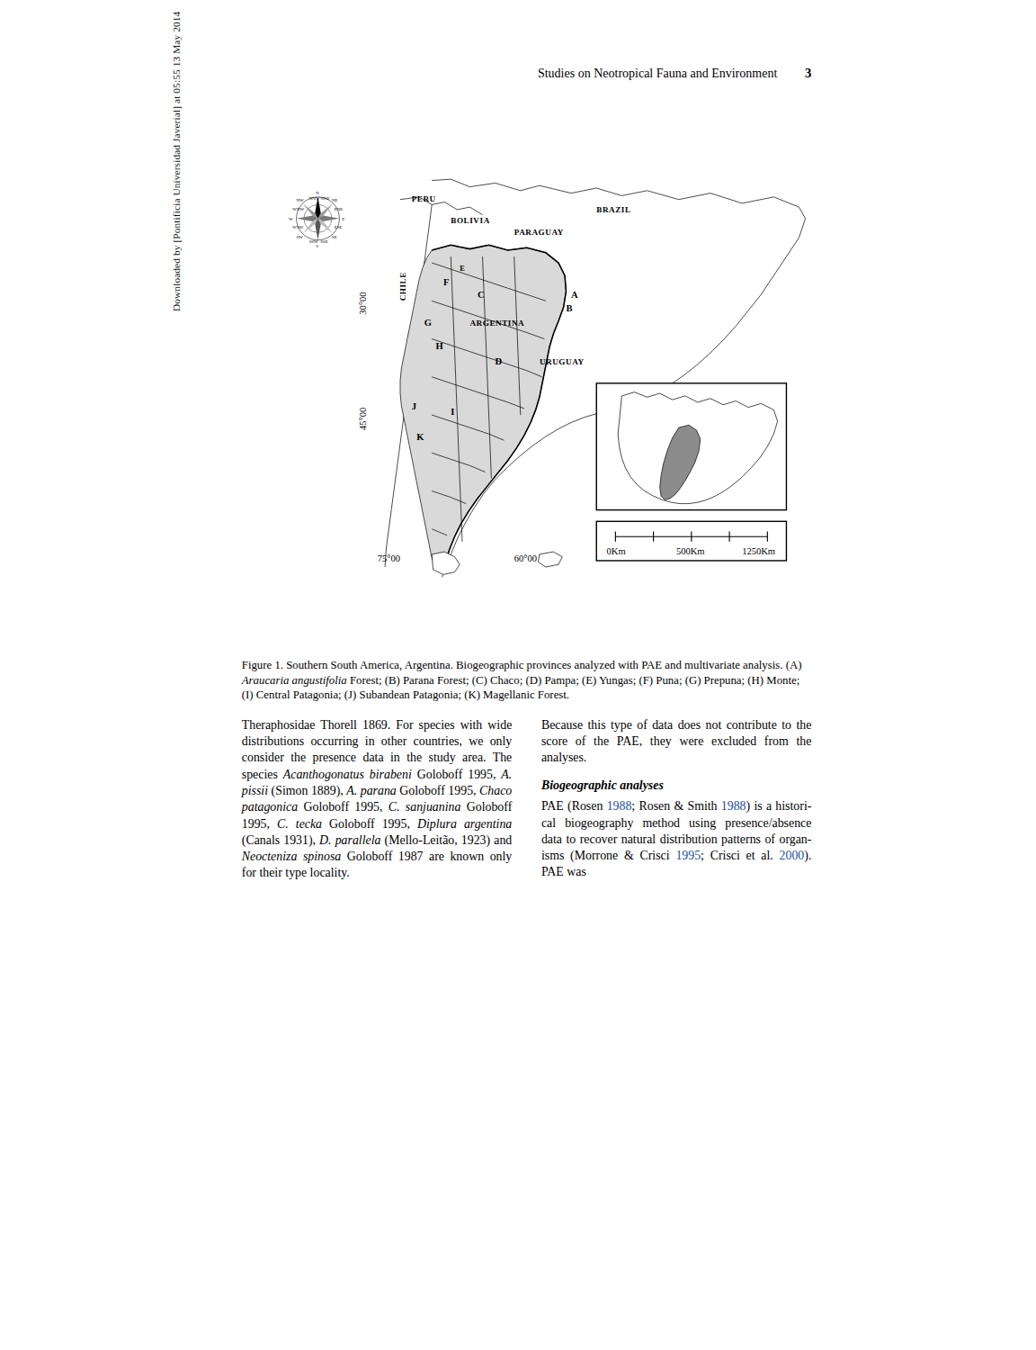Downloaded by [Pontificia Universidad Javerial] at 05:55 13 May 2014
Studies on Neotropical Fauna and Environment 3
PERU BOLIVIA BRAZIL PARAGUAY URUGUAY CHILE ARGENTINA A B C D E F G H I J K 30°00 45°00 75°00 60°00 N S W E NW NE SW SE NNW NNE WNW ENE WSW ESE SSW SSE 0Km 500Km 1250Km
Figure 1. Southern South America, Argentina. Biogeographic provinces analyzed with PAE and multivariate analysis. (A) Araucaria angustifolia Forest; (B) Parana Forest; (C) Chaco; (D) Pampa; (E) Yungas; (F) Puna; (G) Prepuna; (H) Monte; (I) Central Patagonia; (J) Subandean Patagonia; (K) Magellanic Forest.
Theraphosidae Thorell 1869. For species with wide distributions occurring in other countries, we only consider the presence data in the study area. The species Acanthogonatus birabeni Goloboff 1995, A. pissii (Simon 1889), A. parana Goloboff 1995, Chaco patagonica Goloboff 1995, C. sanjuanina Goloboff 1995, C. tecka Goloboff 1995, Diplura argentina (Canals 1931), D. parallela (Mello-Leitão, 1923) and Neocteniza spinosa Goloboff 1987 are known only for their type locality.
Because this type of data does not contribute to the score of the PAE, they were excluded from the analyses.
Biogeographic analyses
PAE (Rosen 1988; Rosen & Smith 1988) is a historical biogeography method using presence/absence data to recover natural distribution patterns of organisms (Morrone & Crisci 1995; Crisci et al. 2000). PAE was